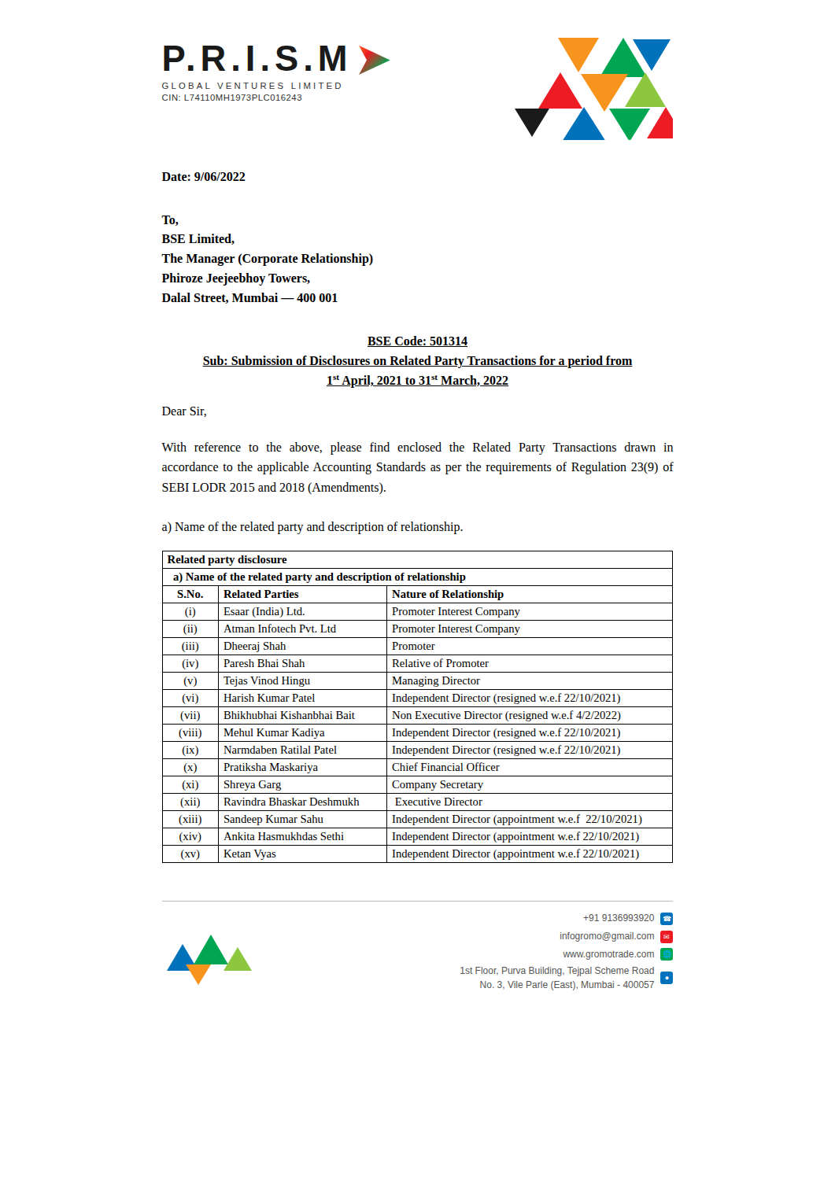P.R.I.S.M➤
GLOBAL VENTURES LIMITED
CIN: L74110MH1973PLC016243
Date: 9/06/2022
To,
BSE Limited,
The Manager (Corporate Relationship)
Phiroze Jeejeebhoy Towers,
Dalal Street, Mumbai — 400 001
BSE Code: 501314
Sub: Submission of Disclosures on Related Party Transactions for a period from
1st April, 2021 to 31st March, 2022
Dear Sir,
With reference to the above, please find enclosed the Related Party Transactions drawn in accordance to the applicable Accounting Standards as per the requirements of Regulation 23(9) of SEBI LODR 2015 and 2018 (Amendments).
a) Name of the related party and description of relationship.
| Related party disclosure |
| --- |
| a) Name of the related party and description of relationship |
| S.No. | Related Parties | Nature of Relationship |
| (i) | Esaar (India) Ltd. | Promoter Interest Company |
| (ii) | Atman Infotech Pvt. Ltd | Promoter Interest Company |
| (iii) | Dheeraj Shah | Promoter |
| (iv) | Paresh Bhai Shah | Relative of Promoter |
| (v) | Tejas Vinod Hingu | Managing Director |
| (vi) | Harish Kumar Patel | Independent Director (resigned w.e.f 22/10/2021) |
| (vii) | Bhikhubhai Kishanbhai Bait | Non Executive Director (resigned w.e.f 4/2/2022) |
| (viii) | Mehul Kumar Kadiya | Independent Director (resigned w.e.f 22/10/2021) |
| (ix) | Narmdaben Ratilal Patel | Independent Director (resigned w.e.f 22/10/2021) |
| (x) | Pratiksha Maskariya | Chief Financial Officer |
| (xi) | Shreya Garg | Company Secretary |
| (xii) | Ravindra Bhaskar Deshmukh | Executive Director |
| (xiii) | Sandeep Kumar Sahu | Independent Director (appointment w.e.f 22/10/2021) |
| (xiv) | Ankita Hasmukhdas Sethi | Independent Director (appointment w.e.f 22/10/2021) |
| (xv) | Ketan Vyas | Independent Director (appointment w.e.f 22/10/2021) |
+91 9136993920☎
infogromo@gmail.com✉
www.gromotrade.com🌐
1st Floor, Purva Building, Tejpal Scheme Road
No. 3, Vile Parle (East), Mumbai - 400057 ●